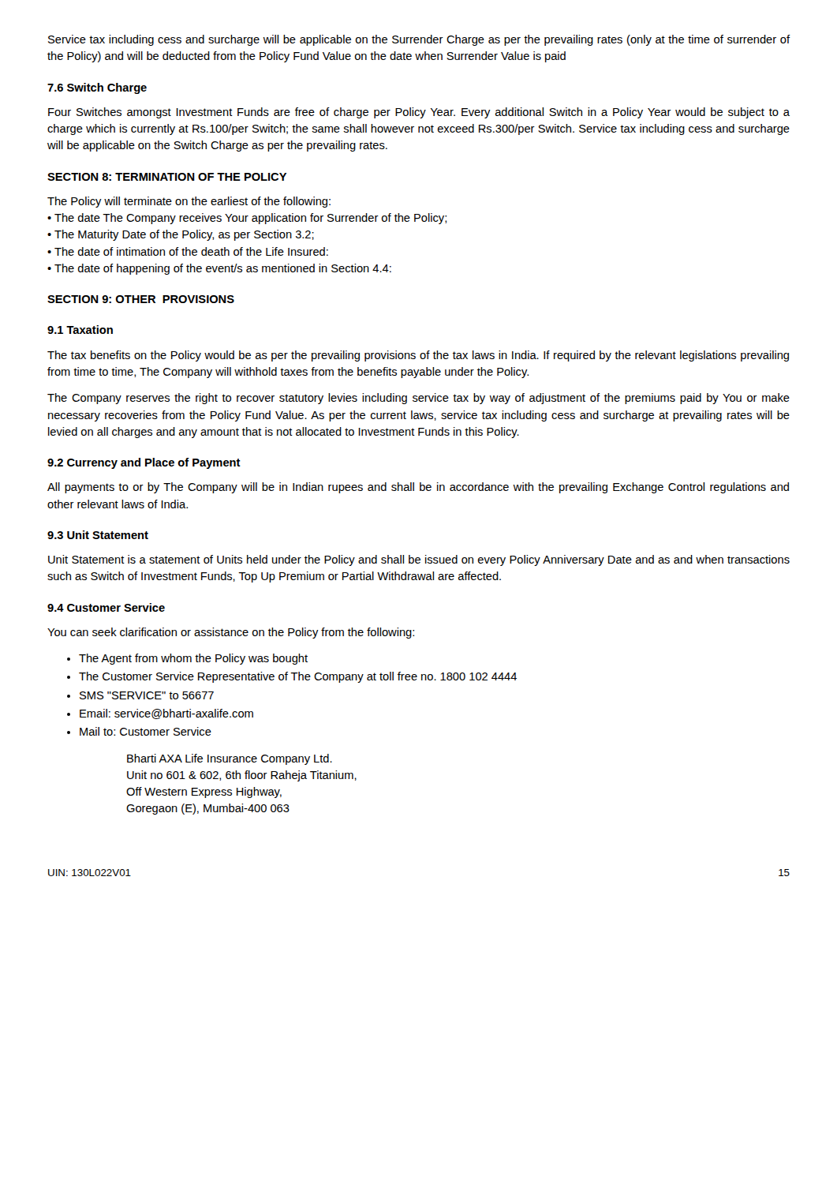Service tax including cess and surcharge will be applicable on the Surrender Charge as per the prevailing rates (only at the time of surrender of the Policy) and will be deducted from the Policy Fund Value on the date when Surrender Value is paid
7.6 Switch Charge
Four Switches amongst Investment Funds are free of charge per Policy Year. Every additional Switch in a Policy Year would be subject to a charge which is currently at Rs.100/per Switch; the same shall however not exceed Rs.300/per Switch. Service tax including cess and surcharge will be applicable on the Switch Charge as per the prevailing rates.
SECTION 8: TERMINATION OF THE POLICY
The Policy will terminate on the earliest of the following:
• The date The Company receives Your application for Surrender of the Policy;
• The Maturity Date of the Policy, as per Section 3.2;
• The date of intimation of the death of the Life Insured:
• The date of happening of the event/s as mentioned in Section 4.4:
SECTION 9: OTHER PROVISIONS
9.1 Taxation
The tax benefits on the Policy would be as per the prevailing provisions of the tax laws in India. If required by the relevant legislations prevailing from time to time, The Company will withhold taxes from the benefits payable under the Policy.
The Company reserves the right to recover statutory levies including service tax by way of adjustment of the premiums paid by You or make necessary recoveries from the Policy Fund Value. As per the current laws, service tax including cess and surcharge at prevailing rates will be levied on all charges and any amount that is not allocated to Investment Funds in this Policy.
9.2 Currency and Place of Payment
All payments to or by The Company will be in Indian rupees and shall be in accordance with the prevailing Exchange Control regulations and other relevant laws of India.
9.3 Unit Statement
Unit Statement is a statement of Units held under the Policy and shall be issued on every Policy Anniversary Date and as and when transactions such as Switch of Investment Funds, Top Up Premium or Partial Withdrawal are affected.
9.4 Customer Service
You can seek clarification or assistance on the Policy from the following:
The Agent from whom the Policy was bought
The Customer Service Representative of The Company at toll free no. 1800 102 4444
SMS "SERVICE" to 56677
Email: service@bharti-axalife.com
Mail to: Customer Service
Bharti AXA Life Insurance Company Ltd.
Unit no 601 & 602, 6th floor Raheja Titanium,
Off Western Express Highway,
Goregaon (E), Mumbai-400 063
UIN: 130L022V01 15